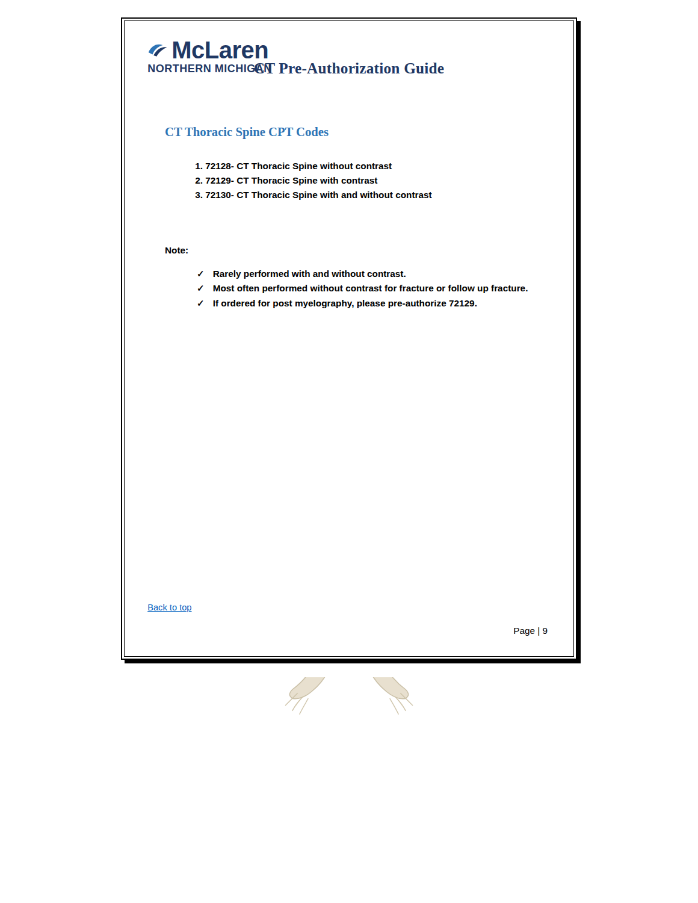McLaren
NORTHERN MICHIGAN
CT Pre-Authorization Guide
CT Thoracic Spine CPT Codes
72128- CT Thoracic Spine without contrast
72129- CT Thoracic Spine with contrast
72130- CT Thoracic Spine with and without contrast
Note:
Rarely performed with and without contrast.
Most often performed without contrast for fracture or follow up fracture.
If ordered for post myelography, please pre-authorize 72129.
Back to top
Page | 9